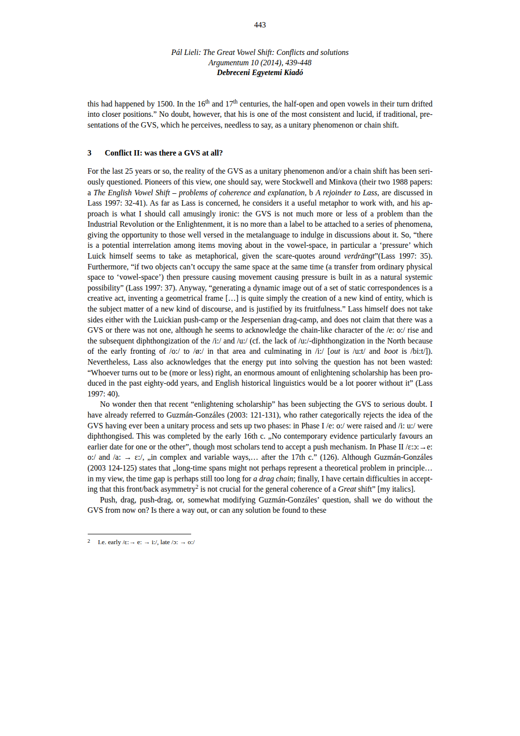443
Pál Lieli: The Great Vowel Shift: Conflicts and solutions
Argumentum 10 (2014), 439-448
Debreceni Egyetemi Kiadó
this had happened by 1500. In the 16th and 17th centuries, the half-open and open vowels in their turn drifted into closer positions.” No doubt, however, that his is one of the most consistent and lucid, if traditional, presentations of the GVS, which he perceives, needless to say, as a unitary phenomenon or chain shift.
3 Conflict II: was there a GVS at all?
For the last 25 years or so, the reality of the GVS as a unitary phenomenon and/or a chain shift has been seriously questioned. Pioneers of this view, one should say, were Stockwell and Minkova (their two 1988 papers: a The English Vowel Shift – problems of coherence and explanation, b A rejoinder to Lass, are discussed in Lass 1997: 32-41). As far as Lass is concerned, he considers it a useful metaphor to work with, and his approach is what I should call amusingly ironic: the GVS is not much more or less of a problem than the Industrial Revolution or the Enlightenment, it is no more than a label to be attached to a series of phenomena, giving the opportunity to those well versed in the metalanguage to indulge in discussions about it. So, “there is a potential interrelation among items moving about in the vowel-space, in particular a ‘pressure’ which Luick himself seems to take as metaphorical, given the scare-quotes around verdrängt”(Lass 1997: 35). Furthermore, “if two objects can’t occupy the same space at the same time (a transfer from ordinary physical space to ‘vowel-space’) then pressure causing movement causing pressure is built in as a natural systemic possibility” (Lass 1997: 37). Anyway, “generating a dynamic image out of a set of static correspondences is a creative act, inventing a geometrical frame […] is quite simply the creation of a new kind of entity, which is the subject matter of a new kind of discourse, and is justified by its fruitfulness.” Lass himself does not take sides either with the Luickian push-camp or the Jespersenian drag-camp, and does not claim that there was a GVS or there was not one, although he seems to acknowledge the chain-like character of the /e: o:/ rise and the subsequent diphthongization of the /i:/ and /u:/ (cf. the lack of /u:/-diphthongization in the North because of the early fronting of /o:/ to /ø:/ in that area and culminating in /i:/ [out is /u:t/ and boot is /bi:t/]). Nevertheless, Lass also acknowledges that the energy put into solving the question has not been wasted: “Whoever turns out to be (more or less) right, an enormous amount of enlightening scholarship has been produced in the past eighty-odd years, and English historical linguistics would be a lot poorer without it” (Lass 1997: 40).
No wonder then that recent “enlightening scholarship” has been subjecting the GVS to serious doubt. I have already referred to Guzmán-Gonzáles (2003: 121-131), who rather categorically rejects the idea of the GVS having ever been a unitary process and sets up two phases: in Phase I /e: o:/ were raised and /i: u:/ were diphthongised. This was completed by the early 16th c. „No contemporary evidence particularly favours an earlier date for one or the other”, though most scholars tend to accept a push mechanism. In Phase II /ɛ:ɔ:→e: o:/ and /a: → ɛ:/, „in complex and variable ways,… after the 17th c.” (126). Although Guzmán-Gonzáles (2003 124-125) states that „long-time spans might not perhaps represent a theoretical problem in principle…in my view, the time gap is perhaps still too long for a drag chain; finally, I have certain difficulties in accepting that this front/back asymmetry2 is not crucial for the general coherence of a Great shift” [my italics].
Push, drag, push-drag, or, somewhat modifying Guzmán-Gonzáles’ question, shall we do without the GVS from now on? Is there a way out, or can any solution be found to these
2 I.e. early /ɛ:→ e: → i:/, late /ɔ: → o:/